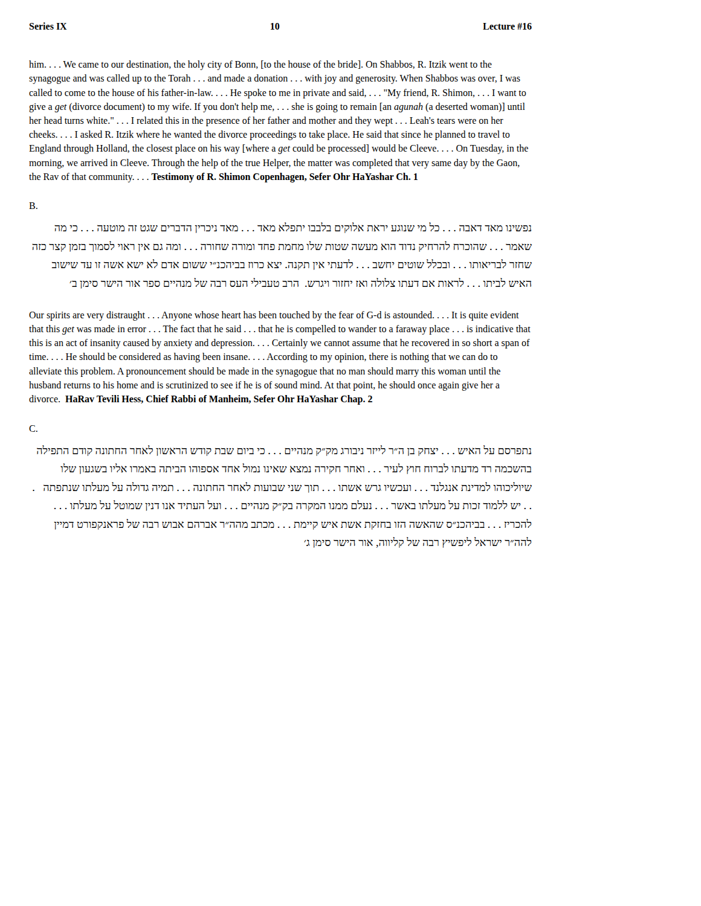Series IX 10 Lecture #16
him. . . . We came to our destination, the holy city of Bonn, [to the house of the bride]. On Shabbos, R. Itzik went to the synagogue and was called up to the Torah . . . and made a donation . . . with joy and generosity. When Shabbos was over, I was called to come to the house of his father-in-law. . . . He spoke to me in private and said, . . . "My friend, R. Shimon, . . . I want to give a get (divorce document) to my wife. If you don't help me, . . . she is going to remain [an agunah (a deserted woman)] until her head turns white." . . . I related this in the presence of her father and mother and they wept . . . Leah's tears were on her cheeks. . . . I asked R. Itzik where he wanted the divorce proceedings to take place. He said that since he planned to travel to England through Holland, the closest place on his way [where a get could be processed] would be Cleeve. . . . On Tuesday, in the morning, we arrived in Cleeve. Through the help of the true Helper, the matter was completed that very same day by the Gaon, the Rav of that community. . . . Testimony of R. Shimon Copenhagen, Sefer Ohr HaYashar Ch. 1
B.
נפשינו מאד דאבה . . . כל מי שנוגע יראת אלוקים בלבבו יתפלא מאד . . . מאד ניכרין הדברים שגט זה מוטעה . . . כי מה שאמר . . . שהוכרח להרחיק נדוד הוא מעשה שטות שלו מחמת פחד ומורה שחורה . . . ומה גם אין ראוי לסמוך בזמן קצר כזה שחזר לבריאותו . . . ובכלל שוטים יחשב . . . לדעתי אין תקנה. יצא כרוז בביהכנ״י ששום אדם לא ישא אשה זו עד שישוב האיש לביתו . . . לראות אם דעתו צלולה ואז יחזור ויגרש. הרב טעבילי העס רבה של מנהיים ספר אור הישר סימן ב׳
Our spirits are very distraught . . . Anyone whose heart has been touched by the fear of G-d is astounded. . . . It is quite evident that this get was made in error . . . The fact that he said . . . that he is compelled to wander to a faraway place . . . is indicative that this is an act of insanity caused by anxiety and depression. . . . Certainly we cannot assume that he recovered in so short a span of time. . . . He should be considered as having been insane. . . . According to my opinion, there is nothing that we can do to alleviate this problem. A pronouncement should be made in the synagogue that no man should marry this woman until the husband returns to his home and is scrutinized to see if he is of sound mind. At that point, he should once again give her a divorce. HaRav Tevili Hess, Chief Rabbi of Manheim, Sefer Ohr HaYashar Chap. 2
C.
נתפרסם על האיש . . . יצחק בן ה״ר לייזר ניבורג מק״ק מנהיים . . . כי ביום שבת קודש הראשון לאחר החתונה קודם התפילה בהשכמה רד מדעתו לברוח חוץ לעיר . . . ואחר חקירה נמצא שאינו נמול אחד אספוהו הביתה באמרו אליו בשגעון שלו שיוליכוהו למדינת אנגלנד . . . ועכשיו גרש אשתו . . . תוך שני שבועות לאחר החתונה . . . תמיה גדולה על מעלתו שנתפתה . . . יש ללמוד זכות על מעלתו באשר . . . נעלם ממנו המקרה בק״ק מנהיים . . . ועל העתיד אנו דנין שמוטל על מעלתו . . . להכריז . . . בביהכנ״ס שהאשה הזו בחזקת אשת איש קיימת . . . מכתב מהה״ר אברהם אבוש רבה של פראנקפורט דמיין להה״ר ישראל ליפשיץ רבה של קליווה, אור הישר סימן ג׳